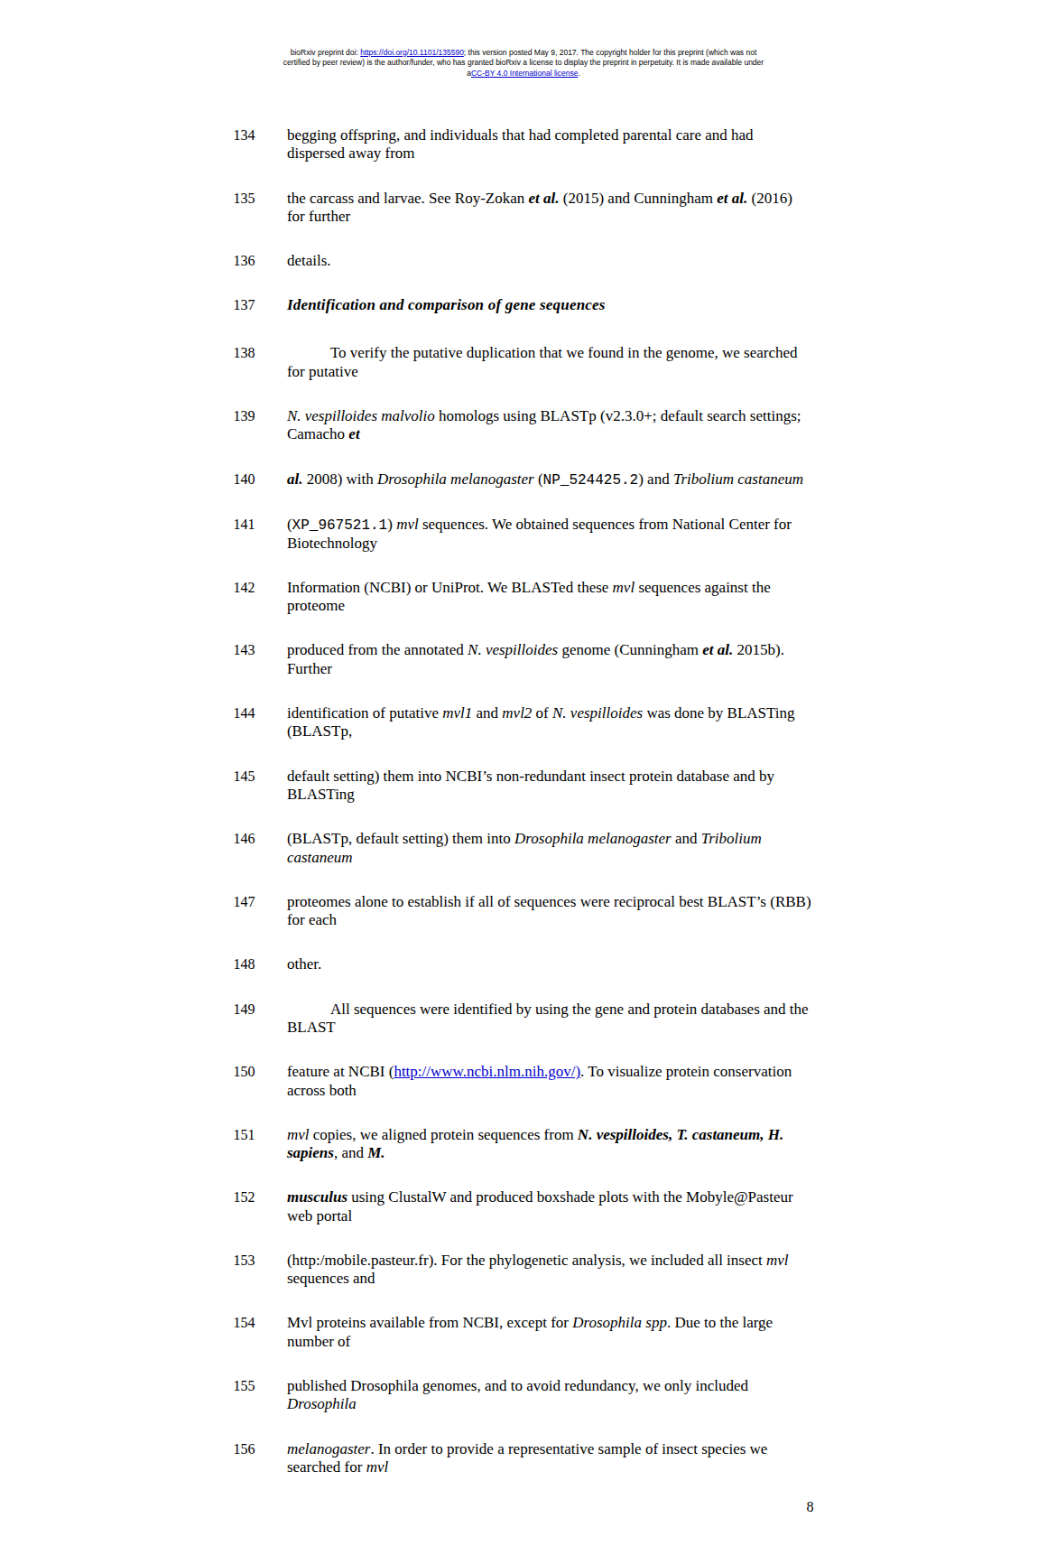bioRxiv preprint doi: https://doi.org/10.1101/135590; this version posted May 9, 2017. The copyright holder for this preprint (which was not
certified by peer review) is the author/funder, who has granted bioRxiv a license to display the preprint in perpetuity. It is made available under
aCC-BY 4.0 International license.
134
begging offspring, and individuals that had completed parental care and had dispersed away from
135
the carcass and larvae. See Roy-Zokan et al. (2015) and Cunningham et al. (2016) for further
136
details.
137
Identification and comparison of gene sequences
138
To verify the putative duplication that we found in the genome, we searched for putative
139
N. vespilloides malvolio homologs using BLASTp (v2.3.0+; default search settings; Camacho et
140
al. 2008) with Drosophila melanogaster (NP_524425.2) and Tribolium castaneum
141
(XP_967521.1) mvl sequences. We obtained sequences from National Center for Biotechnology
142
Information (NCBI) or UniProt. We BLASTed these mvl sequences against the proteome
143
produced from the annotated N. vespilloides genome (Cunningham et al. 2015b). Further
144
identification of putative mvl1 and mvl2 of N. vespilloides was done by BLASTing (BLASTp,
145
default setting) them into NCBI’s non-redundant insect protein database and by BLASTing
146
(BLASTp, default setting) them into Drosophila melanogaster and Tribolium castaneum
147
proteomes alone to establish if all of sequences were reciprocal best BLAST’s (RBB) for each
148
other.
149
All sequences were identified by using the gene and protein databases and the BLAST
150
feature at NCBI (http://www.ncbi.nlm.nih.gov/). To visualize protein conservation across both
151
mvl copies, we aligned protein sequences from N. vespilloides, T. castaneum, H. sapiens, and M.
152
musculus using ClustalW and produced boxshade plots with the Mobyle@Pasteur web portal
153
(http:/mobile.pasteur.fr). For the phylogenetic analysis, we included all insect mvl sequences and
154
Mvl proteins available from NCBI, except for Drosophila spp. Due to the large number of
155
published Drosophila genomes, and to avoid redundancy, we only included Drosophila
156
melanogaster. In order to provide a representative sample of insect species we searched for mvl
8